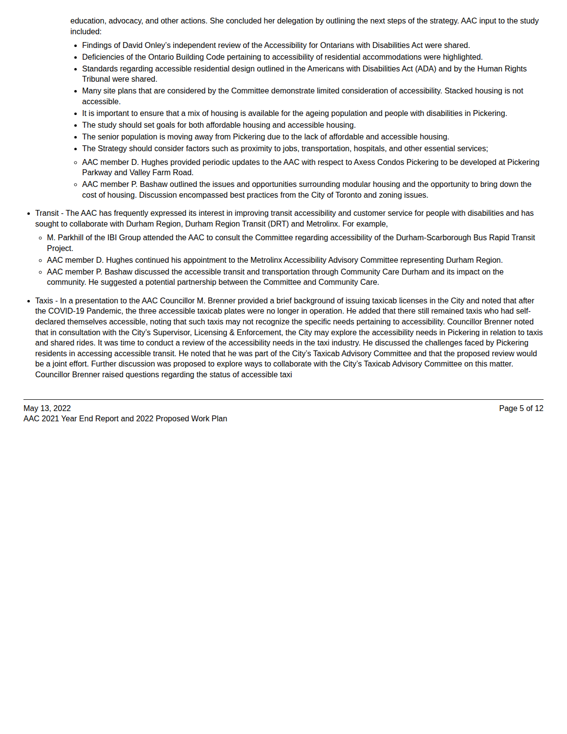education, advocacy, and other actions. She concluded her delegation by outlining the next steps of the strategy. AAC input to the study included:
Findings of David Onley’s independent review of the Accessibility for Ontarians with Disabilities Act were shared.
Deficiencies of the Ontario Building Code pertaining to accessibility of residential accommodations were highlighted.
Standards regarding accessible residential design outlined in the Americans with Disabilities Act (ADA) and by the Human Rights Tribunal were shared.
Many site plans that are considered by the Committee demonstrate limited consideration of accessibility. Stacked housing is not accessible.
It is important to ensure that a mix of housing is available for the ageing population and people with disabilities in Pickering.
The study should set goals for both affordable housing and accessible housing.
The senior population is moving away from Pickering due to the lack of affordable and accessible housing.
The Strategy should consider factors such as proximity to jobs, transportation, hospitals, and other essential services;
AAC member D. Hughes provided periodic updates to the AAC with respect to Axess Condos Pickering to be developed at Pickering Parkway and Valley Farm Road.
AAC member P. Bashaw outlined the issues and opportunities surrounding modular housing and the opportunity to bring down the cost of housing. Discussion encompassed best practices from the City of Toronto and zoning issues.
Transit - The AAC has frequently expressed its interest in improving transit accessibility and customer service for people with disabilities and has sought to collaborate with Durham Region, Durham Region Transit (DRT) and Metrolinx. For example,
M. Parkhill of the IBI Group attended the AAC to consult the Committee regarding accessibility of the Durham-Scarborough Bus Rapid Transit Project.
AAC member D. Hughes continued his appointment to the Metrolinx Accessibility Advisory Committee representing Durham Region.
AAC member P. Bashaw discussed the accessible transit and transportation through Community Care Durham and its impact on the community. He suggested a potential partnership between the Committee and Community Care.
Taxis - In a presentation to the AAC Councillor M. Brenner provided a brief background of issuing taxicab licenses in the City and noted that after the COVID-19 Pandemic, the three accessible taxicab plates were no longer in operation. He added that there still remained taxis who had self-declared themselves accessible, noting that such taxis may not recognize the specific needs pertaining to accessibility. Councillor Brenner noted that in consultation with the City’s Supervisor, Licensing & Enforcement, the City may explore the accessibility needs in Pickering in relation to taxis and shared rides. It was time to conduct a review of the accessibility needs in the taxi industry. He discussed the challenges faced by Pickering residents in accessing accessible transit. He noted that he was part of the City’s Taxicab Advisory Committee and that the proposed review would be a joint effort. Further discussion was proposed to explore ways to collaborate with the City’s Taxicab Advisory Committee on this matter. Councillor Brenner raised questions regarding the status of accessible taxi
May 13, 2022
AAC 2021 Year End Report and 2022 Proposed Work Plan
Page 5 of 12